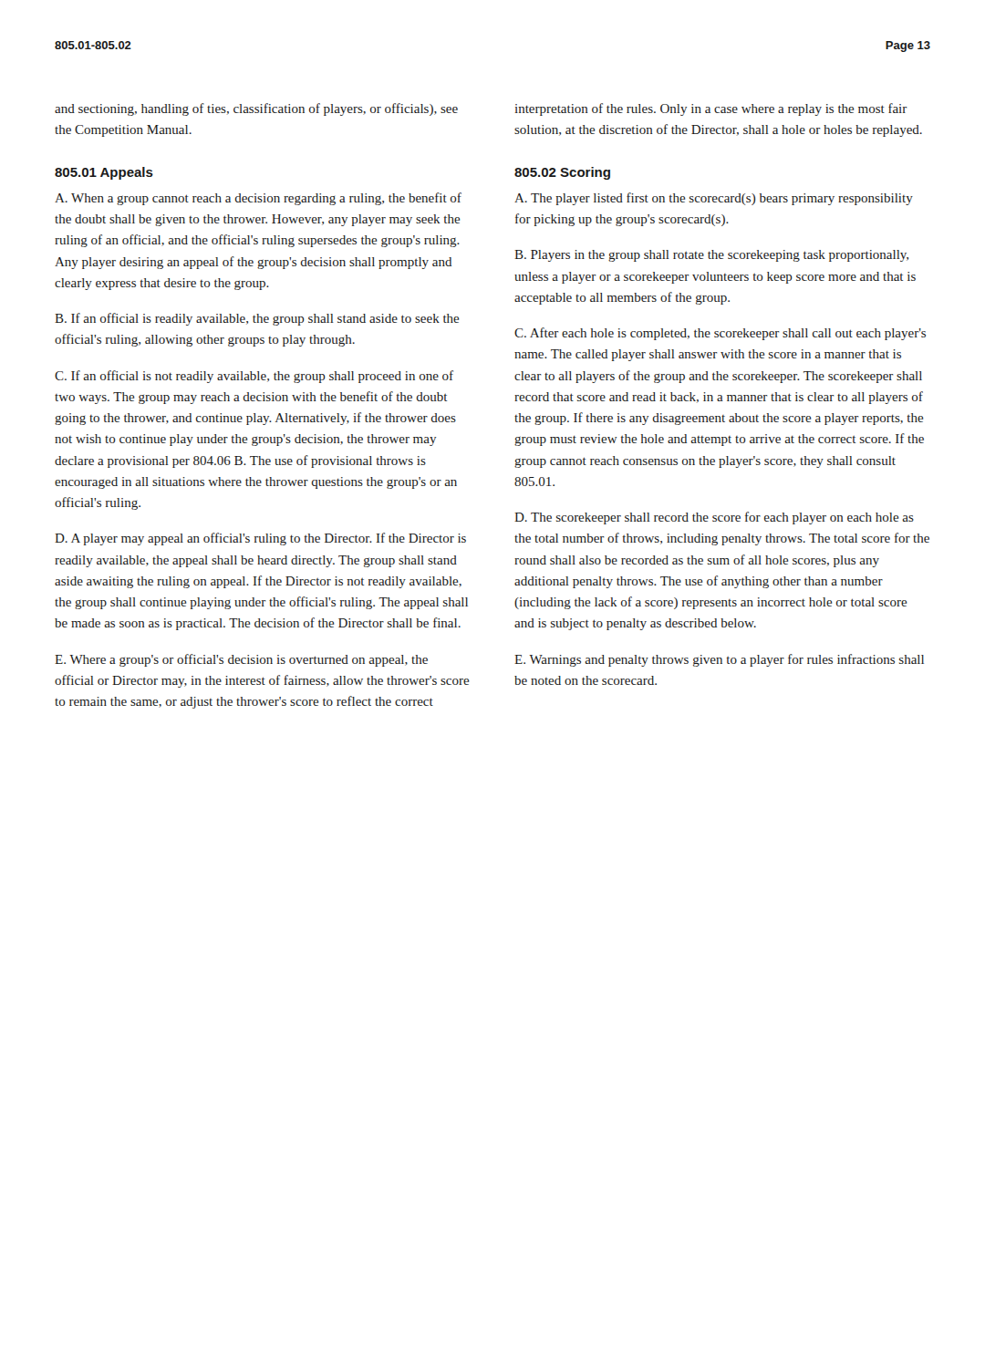805.01-805.02 Page 13
and sectioning, handling of ties, classification of players, or officials), see the Competition Manual.
805.01 Appeals
A. When a group cannot reach a decision regarding a ruling, the benefit of the doubt shall be given to the thrower. However, any player may seek the ruling of an official, and the official's ruling supersedes the group's ruling. Any player desiring an appeal of the group's decision shall promptly and clearly express that desire to the group.
B. If an official is readily available, the group shall stand aside to seek the official's ruling, allowing other groups to play through.
C. If an official is not readily available, the group shall proceed in one of two ways. The group may reach a decision with the benefit of the doubt going to the thrower, and continue play. Alternatively, if the thrower does not wish to continue play under the group's decision, the thrower may declare a provisional per 804.06 B. The use of provisional throws is encouraged in all situations where the thrower questions the group's or an official's ruling.
D. A player may appeal an official's ruling to the Director. If the Director is readily available, the appeal shall be heard directly. The group shall stand aside awaiting the ruling on appeal. If the Director is not readily available, the group shall continue playing under the official's ruling. The appeal shall be made as soon as is practical. The decision of the Director shall be final.
E. Where a group's or official's decision is overturned on appeal, the official or Director may, in the interest of fairness, allow the thrower's score to remain the same, or adjust the thrower's score to reflect the correct interpretation of the rules. Only in a case where a replay is the most fair solution, at the discretion of the Director, shall a hole or holes be replayed.
805.02 Scoring
A. The player listed first on the scorecard(s) bears primary responsibility for picking up the group's scorecard(s).
B. Players in the group shall rotate the scorekeeping task proportionally, unless a player or a scorekeeper volunteers to keep score more and that is acceptable to all members of the group.
C. After each hole is completed, the scorekeeper shall call out each player's name. The called player shall answer with the score in a manner that is clear to all players of the group and the scorekeeper. The scorekeeper shall record that score and read it back, in a manner that is clear to all players of the group. If there is any disagreement about the score a player reports, the group must review the hole and attempt to arrive at the correct score. If the group cannot reach consensus on the player's score, they shall consult 805.01.
D. The scorekeeper shall record the score for each player on each hole as the total number of throws, including penalty throws. The total score for the round shall also be recorded as the sum of all hole scores, plus any additional penalty throws. The use of anything other than a number (including the lack of a score) represents an incorrect hole or total score and is subject to penalty as described below.
E. Warnings and penalty throws given to a player for rules infractions shall be noted on the scorecard.